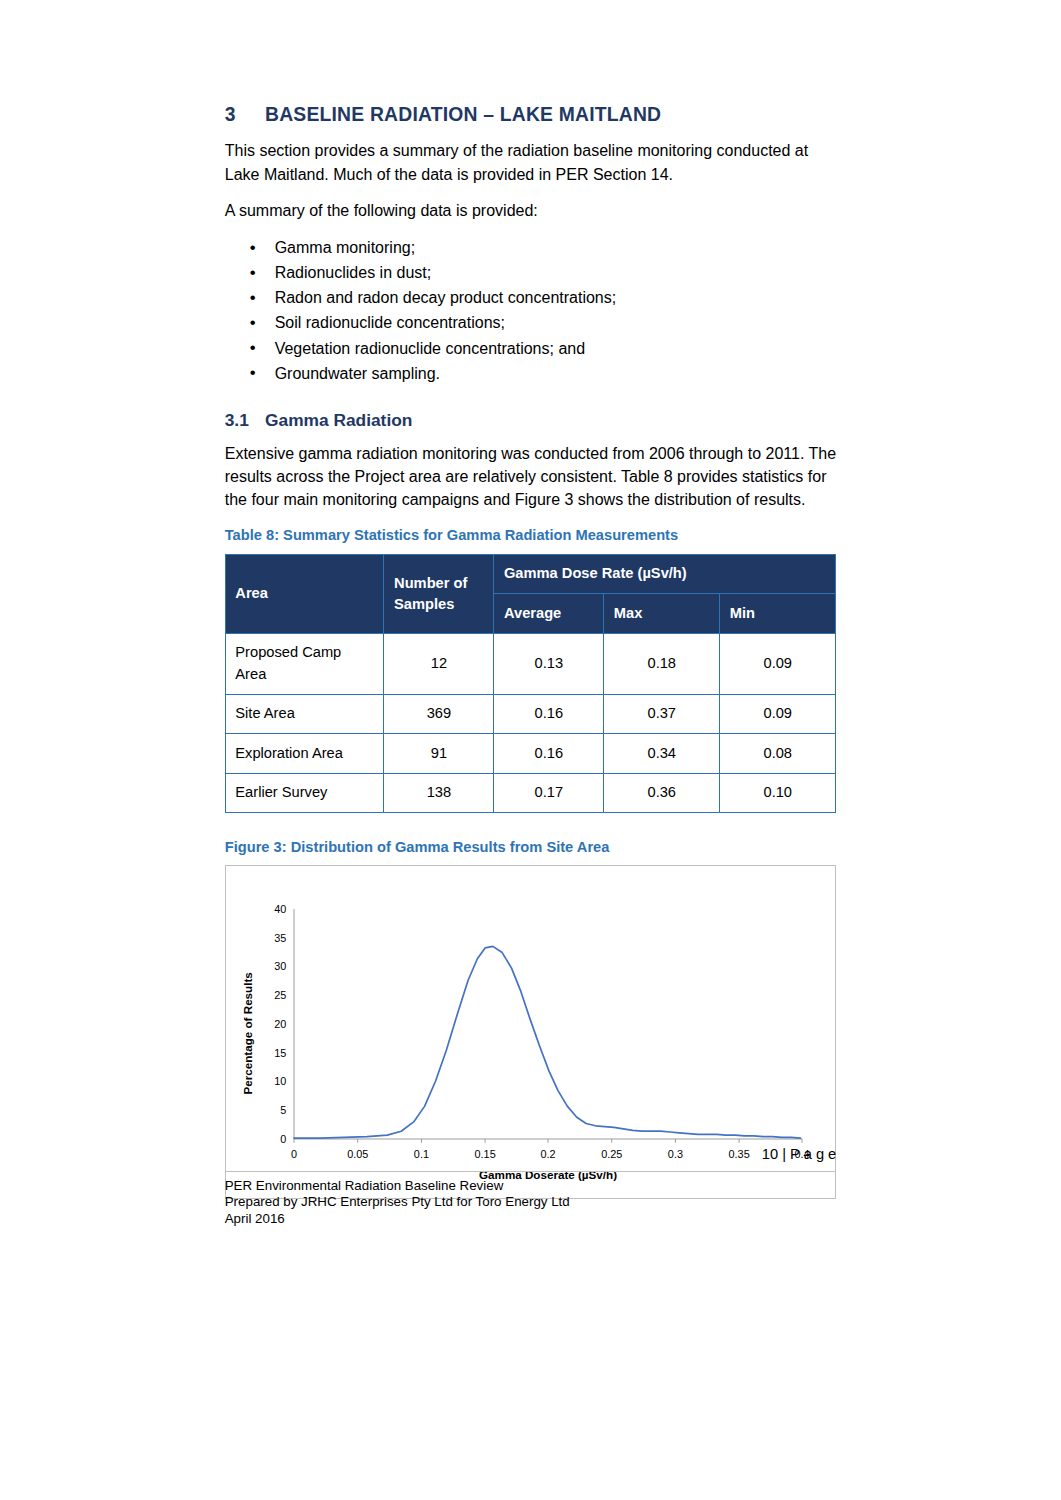3 BASELINE RADIATION – LAKE MAITLAND
This section provides a summary of the radiation baseline monitoring conducted at Lake Maitland. Much of the data is provided in PER Section 14.
A summary of the following data is provided:
Gamma monitoring;
Radionuclides in dust;
Radon and radon decay product concentrations;
Soil radionuclide concentrations;
Vegetation radionuclide concentrations; and
Groundwater sampling.
3.1 Gamma Radiation
Extensive gamma radiation monitoring was conducted from 2006 through to 2011. The results across the Project area are relatively consistent. Table 8 provides statistics for the four main monitoring campaigns and Figure 3 shows the distribution of results.
Table 8: Summary Statistics for Gamma Radiation Measurements
| Area | Number of Samples | Gamma Dose Rate (µSv/h) |
| --- | --- | --- |
| Average | Max | Min |
| Proposed Camp Area | 12 | 0.13 | 0.18 | 0.09 |
| Site Area | 369 | 0.16 | 0.37 | 0.09 |
| Exploration Area | 91 | 0.16 | 0.34 | 0.08 |
| Earlier Survey | 138 | 0.17 | 0.36 | 0.10 |
Figure 3: Distribution of Gamma Results from Site Area
Percentage of Results 40 35 30 25 20 15 10 5 0 0 0.05 0.1 0.15 0.2 0.25 0.3 0.35 0.4 Gamma Doserate (µSv/h)
10 | P a g e
PER Environmental Radiation Baseline Review
Prepared by JRHC Enterprises Pty Ltd for Toro Energy Ltd
April 2016